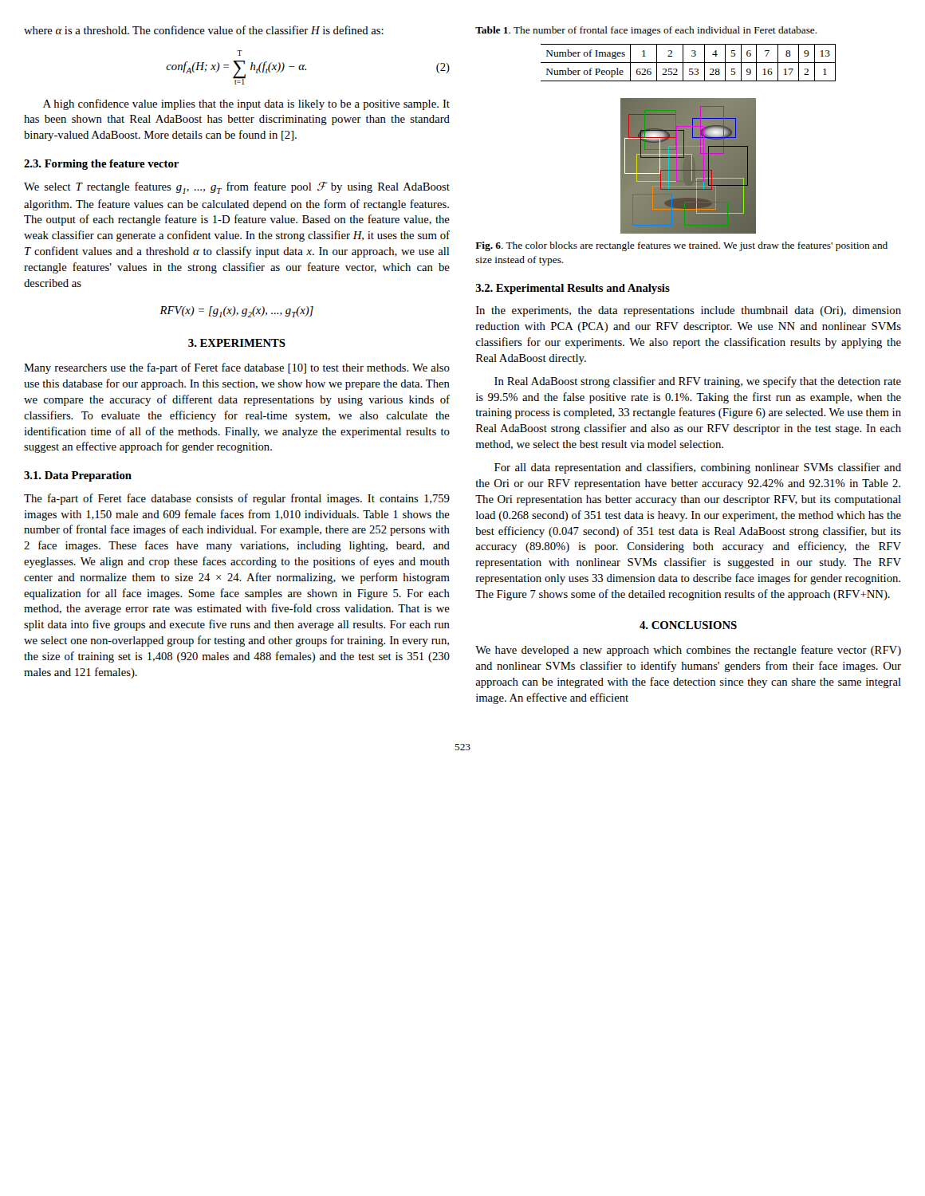where α is a threshold. The confidence value of the classifier H is defined as:
confA(H; x) = T∑t=1 ht(ft(x)) − α. (2)
A high confidence value implies that the input data is likely to be a positive sample. It has been shown that Real AdaBoost has better discriminating power than the standard binary-valued AdaBoost. More details can be found in [2].
2.3. Forming the feature vector
We select T rectangle features g1, ..., gT from feature pool ℱ by using Real AdaBoost algorithm. The feature values can be calculated depend on the form of rectangle features. The output of each rectangle feature is 1-D feature value. Based on the feature value, the weak classifier can generate a confident value. In the strong classifier H, it uses the sum of T confident values and a threshold α to classify input data x. In our approach, we use all rectangle features' values in the strong classifier as our feature vector, which can be described as
RFV(x) = [g1(x), g2(x), ..., gT(x)]
3. EXPERIMENTS
Many researchers use the fa-part of Feret face database [10] to test their methods. We also use this database for our approach. In this section, we show how we prepare the data. Then we compare the accuracy of different data representations by using various kinds of classifiers. To evaluate the efficiency for real-time system, we also calculate the identification time of all of the methods. Finally, we analyze the experimental results to suggest an effective approach for gender recognition.
3.1. Data Preparation
The fa-part of Feret face database consists of regular frontal images. It contains 1,759 images with 1,150 male and 609 female faces from 1,010 individuals. Table 1 shows the number of frontal face images of each individual. For example, there are 252 persons with 2 face images. These faces have many variations, including lighting, beard, and eyeglasses. We align and crop these faces according to the positions of eyes and mouth center and normalize them to size 24 × 24. After normalizing, we perform histogram equalization for all face images. Some face samples are shown in Figure 5. For each method, the average error rate was estimated with five-fold cross validation. That is we split data into five groups and execute five runs and then average all results. For each run we select one non-overlapped group for testing and other groups for training. In every run, the size of training set is 1,408 (920 males and 488 females) and the test set is 351 (230 males and 121 females).
Table 1. The number of frontal face images of each individual in Feret database.
| Number of Images | 1 | 2 | 3 | 4 | 5 | 6 | 7 | 8 | 9 | 13 |
| Number of People | 626 | 252 | 53 | 28 | 5 | 9 | 16 | 17 | 2 | 1 |
Fig. 6. The color blocks are rectangle features we trained. We just draw the features' position and size instead of types.
3.2. Experimental Results and Analysis
In the experiments, the data representations include thumbnail data (Ori), dimension reduction with PCA (PCA) and our RFV descriptor. We use NN and nonlinear SVMs classifiers for our experiments. We also report the classification results by applying the Real AdaBoost directly.
In Real AdaBoost strong classifier and RFV training, we specify that the detection rate is 99.5% and the false positive rate is 0.1%. Taking the first run as example, when the training process is completed, 33 rectangle features (Figure 6) are selected. We use them in Real AdaBoost strong classifier and also as our RFV descriptor in the test stage. In each method, we select the best result via model selection.
For all data representation and classifiers, combining nonlinear SVMs classifier and the Ori or our RFV representation have better accuracy 92.42% and 92.31% in Table 2. The Ori representation has better accuracy than our descriptor RFV, but its computational load (0.268 second) of 351 test data is heavy. In our experiment, the method which has the best efficiency (0.047 second) of 351 test data is Real AdaBoost strong classifier, but its accuracy (89.80%) is poor. Considering both accuracy and efficiency, the RFV representation with nonlinear SVMs classifier is suggested in our study. The RFV representation only uses 33 dimension data to describe face images for gender recognition. The Figure 7 shows some of the detailed recognition results of the approach (RFV+NN).
4. CONCLUSIONS
We have developed a new approach which combines the rectangle feature vector (RFV) and nonlinear SVMs classifier to identify humans' genders from their face images. Our approach can be integrated with the face detection since they can share the same integral image. An effective and efficient
523